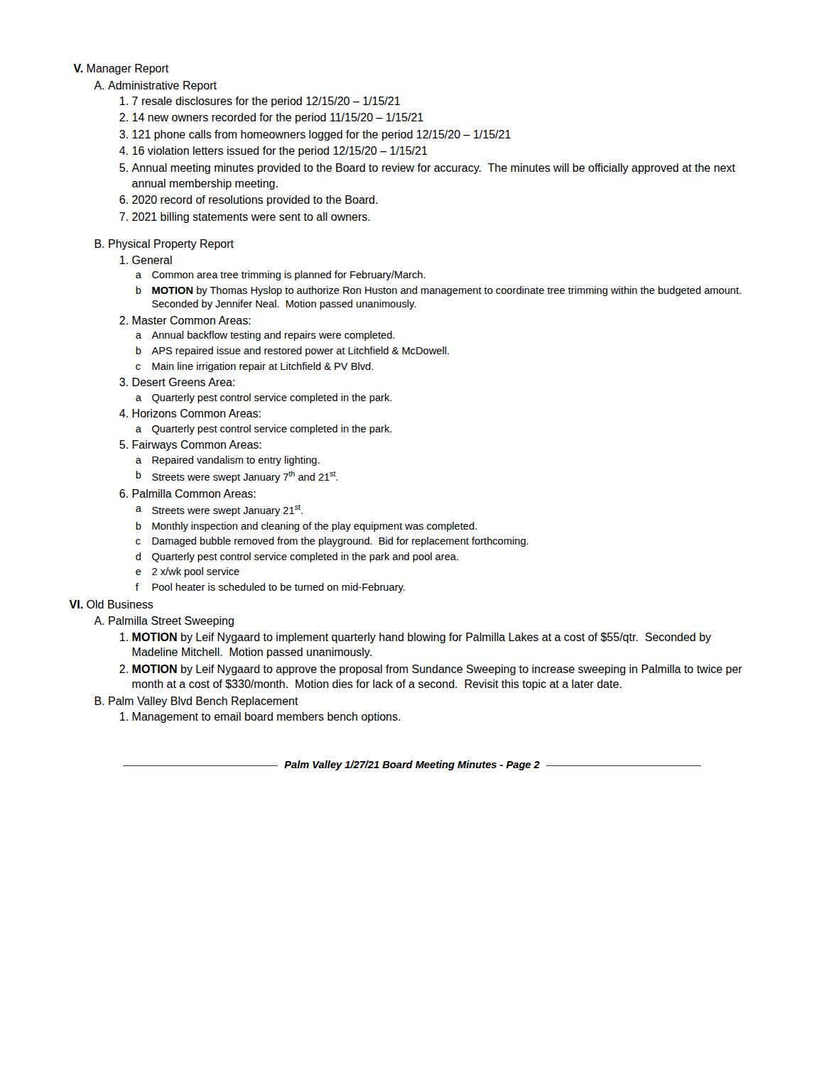Manager Report
Administrative Report
7 resale disclosures for the period 12/15/20 – 1/15/21
14 new owners recorded for the period 11/15/20 – 1/15/21
121 phone calls from homeowners logged for the period 12/15/20 – 1/15/21
16 violation letters issued for the period 12/15/20 – 1/15/21
Annual meeting minutes provided to the Board to review for accuracy. The minutes will be officially approved at the next annual membership meeting.
2020 record of resolutions provided to the Board.
2021 billing statements were sent to all owners.
Physical Property Report
General
Common area tree trimming is planned for February/March.
MOTION by Thomas Hyslop to authorize Ron Huston and management to coordinate tree trimming within the budgeted amount. Seconded by Jennifer Neal. Motion passed unanimously.
Master Common Areas:
Annual backflow testing and repairs were completed.
APS repaired issue and restored power at Litchfield & McDowell.
Main line irrigation repair at Litchfield & PV Blvd.
Desert Greens Area:
Quarterly pest control service completed in the park.
Horizons Common Areas:
Quarterly pest control service completed in the park.
Fairways Common Areas:
Repaired vandalism to entry lighting.
Streets were swept January 7th and 21st.
Palmilla Common Areas:
Streets were swept January 21st.
Monthly inspection and cleaning of the play equipment was completed.
Damaged bubble removed from the playground. Bid for replacement forthcoming.
Quarterly pest control service completed in the park and pool area.
2 x/wk pool service
Pool heater is scheduled to be turned on mid-February.
Old Business
Palmilla Street Sweeping
MOTION by Leif Nygaard to implement quarterly hand blowing for Palmilla Lakes at a cost of $55/qtr. Seconded by Madeline Mitchell. Motion passed unanimously.
MOTION by Leif Nygaard to approve the proposal from Sundance Sweeping to increase sweeping in Palmilla to twice per month at a cost of $330/month. Motion dies for lack of a second. Revisit this topic at a later date.
Palm Valley Blvd Bench Replacement
Management to email board members bench options.
Palm Valley 1/27/21 Board Meeting Minutes - Page 2